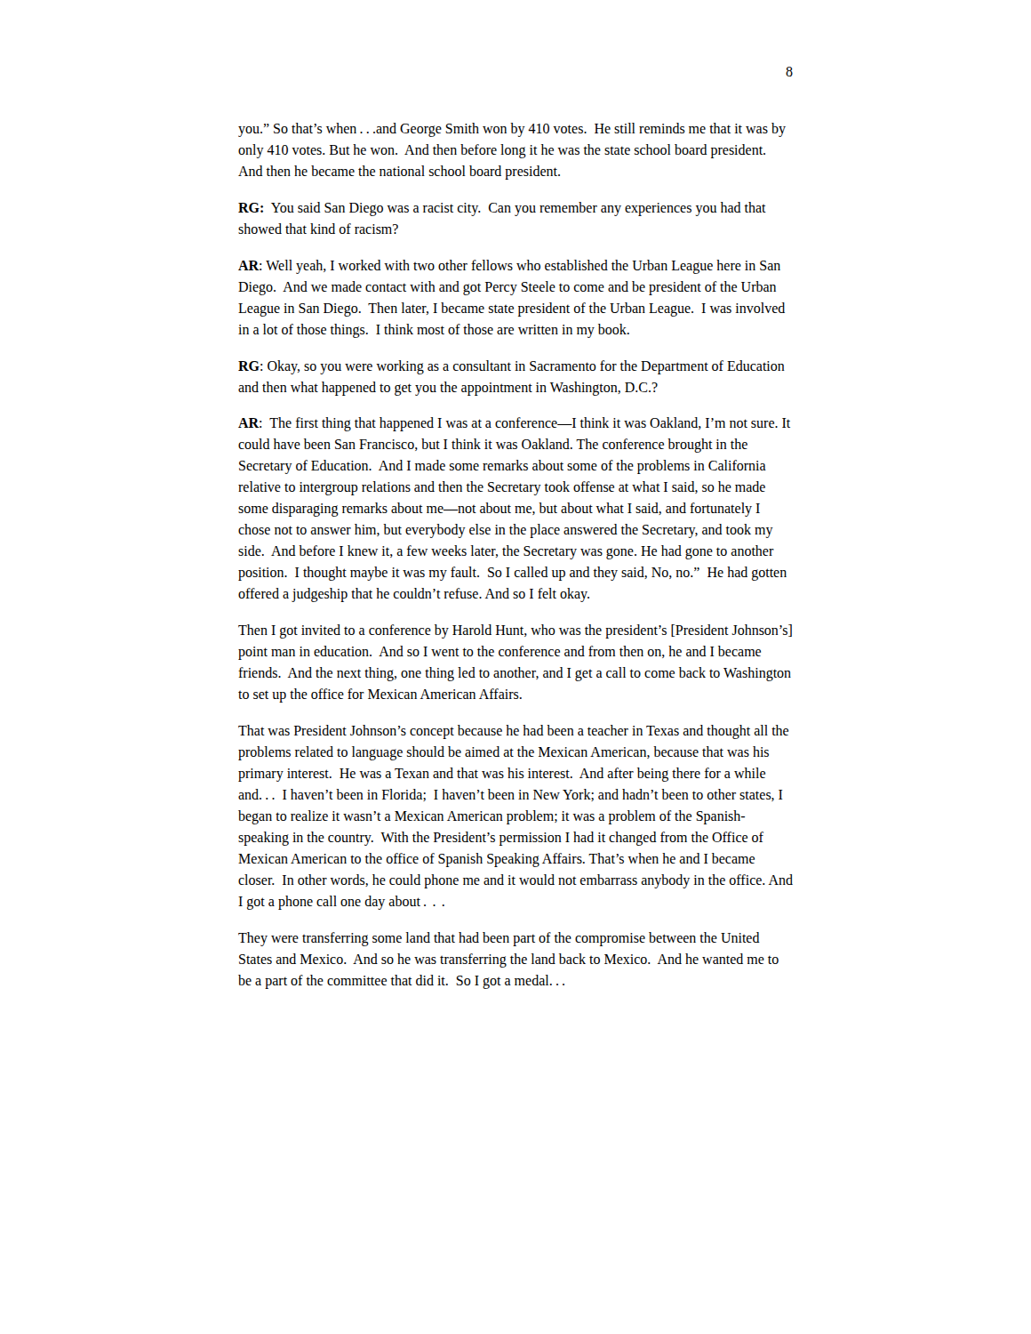8
you.” So that’s when . . .and George Smith won by 410 votes. He still reminds me that it was by only 410 votes. But he won. And then before long it he was the state school board president. And then he became the national school board president.
RG: You said San Diego was a racist city. Can you remember any experiences you had that showed that kind of racism?
AR: Well yeah, I worked with two other fellows who established the Urban League here in San Diego. And we made contact with and got Percy Steele to come and be president of the Urban League in San Diego. Then later, I became state president of the Urban League. I was involved in a lot of those things. I think most of those are written in my book.
RG: Okay, so you were working as a consultant in Sacramento for the Department of Education and then what happened to get you the appointment in Washington, D.C.?
AR: The first thing that happened I was at a conference—I think it was Oakland, I’m not sure. It could have been San Francisco, but I think it was Oakland. The conference brought in the Secretary of Education. And I made some remarks about some of the problems in California relative to intergroup relations and then the Secretary took offense at what I said, so he made some disparaging remarks about me—not about me, but about what I said, and fortunately I chose not to answer him, but everybody else in the place answered the Secretary, and took my side. And before I knew it, a few weeks later, the Secretary was gone. He had gone to another position. I thought maybe it was my fault. So I called up and they said, No, no.” He had gotten offered a judgeship that he couldn’t refuse. And so I felt okay.
Then I got invited to a conference by Harold Hunt, who was the president’s [President Johnson’s] point man in education. And so I went to the conference and from then on, he and I became friends. And the next thing, one thing led to another, and I get a call to come back to Washington to set up the office for Mexican American Affairs.
That was President Johnson’s concept because he had been a teacher in Texas and thought all the problems related to language should be aimed at the Mexican American, because that was his primary interest. He was a Texan and that was his interest. And after being there for a while and. . . I haven’t been in Florida; I haven’t been in New York; and hadn’t been to other states, I began to realize it wasn’t a Mexican American problem; it was a problem of the Spanish-speaking in the country. With the President’s permission I had it changed from the Office of Mexican American to the office of Spanish Speaking Affairs. That’s when he and I became closer. In other words, he could phone me and it would not embarrass anybody in the office. And I got a phone call one day about .  .  .
They were transferring some land that had been part of the compromise between the United States and Mexico. And so he was transferring the land back to Mexico. And he wanted me to be a part of the committee that did it. So I got a medal. . .